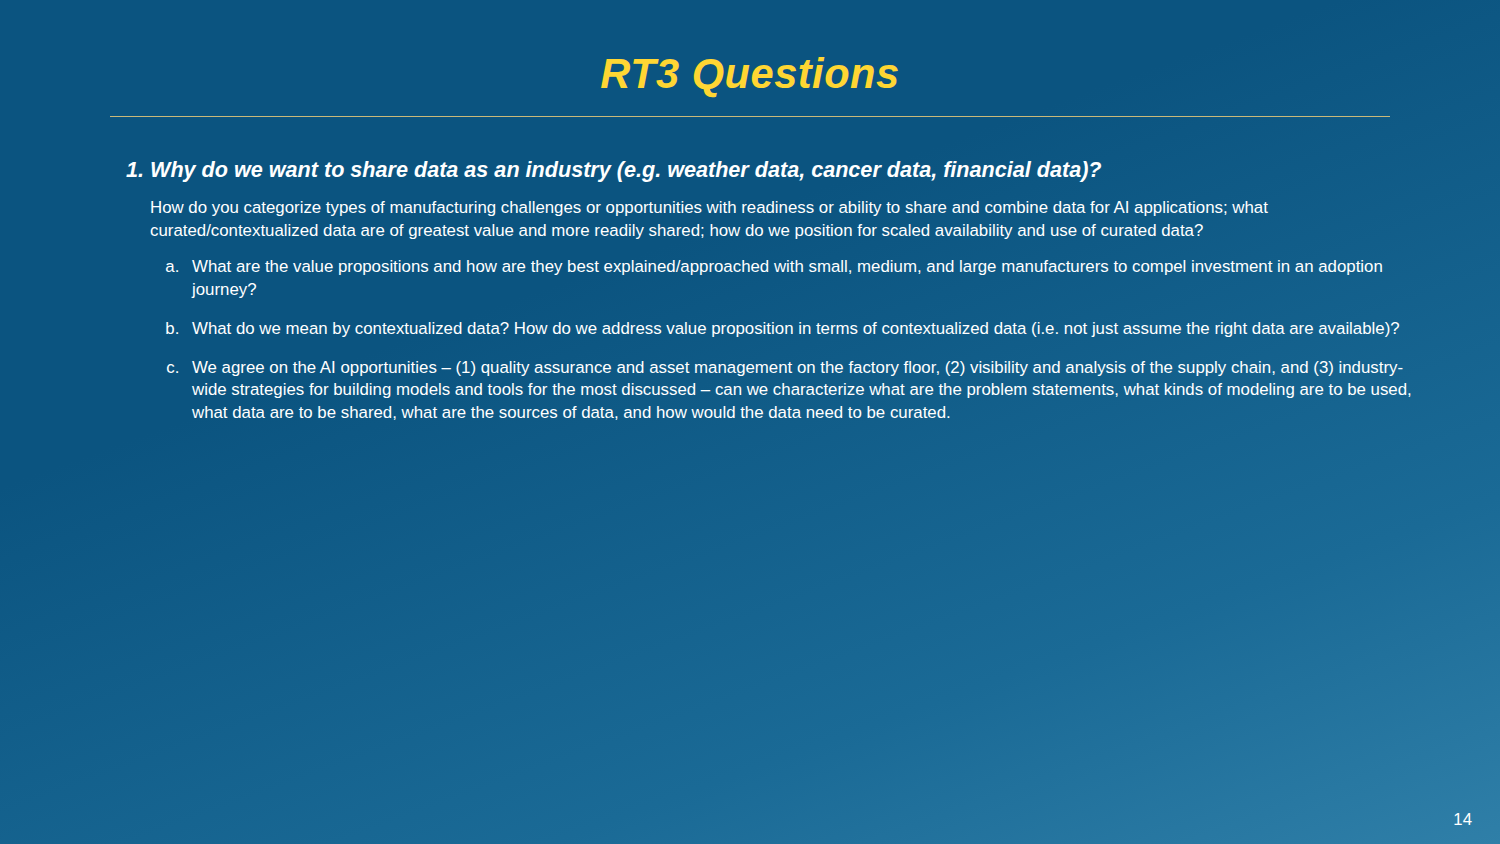RT3 Questions
Why do we want to share data as an industry (e.g. weather data, cancer data, financial data)?
How do you categorize types of manufacturing challenges or opportunities with readiness or ability to share and combine data for AI applications; what curated/contextualized data are of greatest value and more readily shared; how do we position for scaled availability and use of curated data?
What are the value propositions and how are they best explained/approached with small, medium, and large manufacturers to compel investment in an adoption journey?
What do we mean by contextualized data? How do we address value proposition in terms of contextualized data (i.e. not just assume the right data are available)?
We agree on the AI opportunities – (1) quality assurance and asset management on the factory floor, (2) visibility and analysis of the supply chain, and (3) industry-wide strategies for building models and tools for the most discussed – can we characterize what are the problem statements, what kinds of modeling are to be used, what data are to be shared, what are the sources of data, and how would the data need to be curated.
14